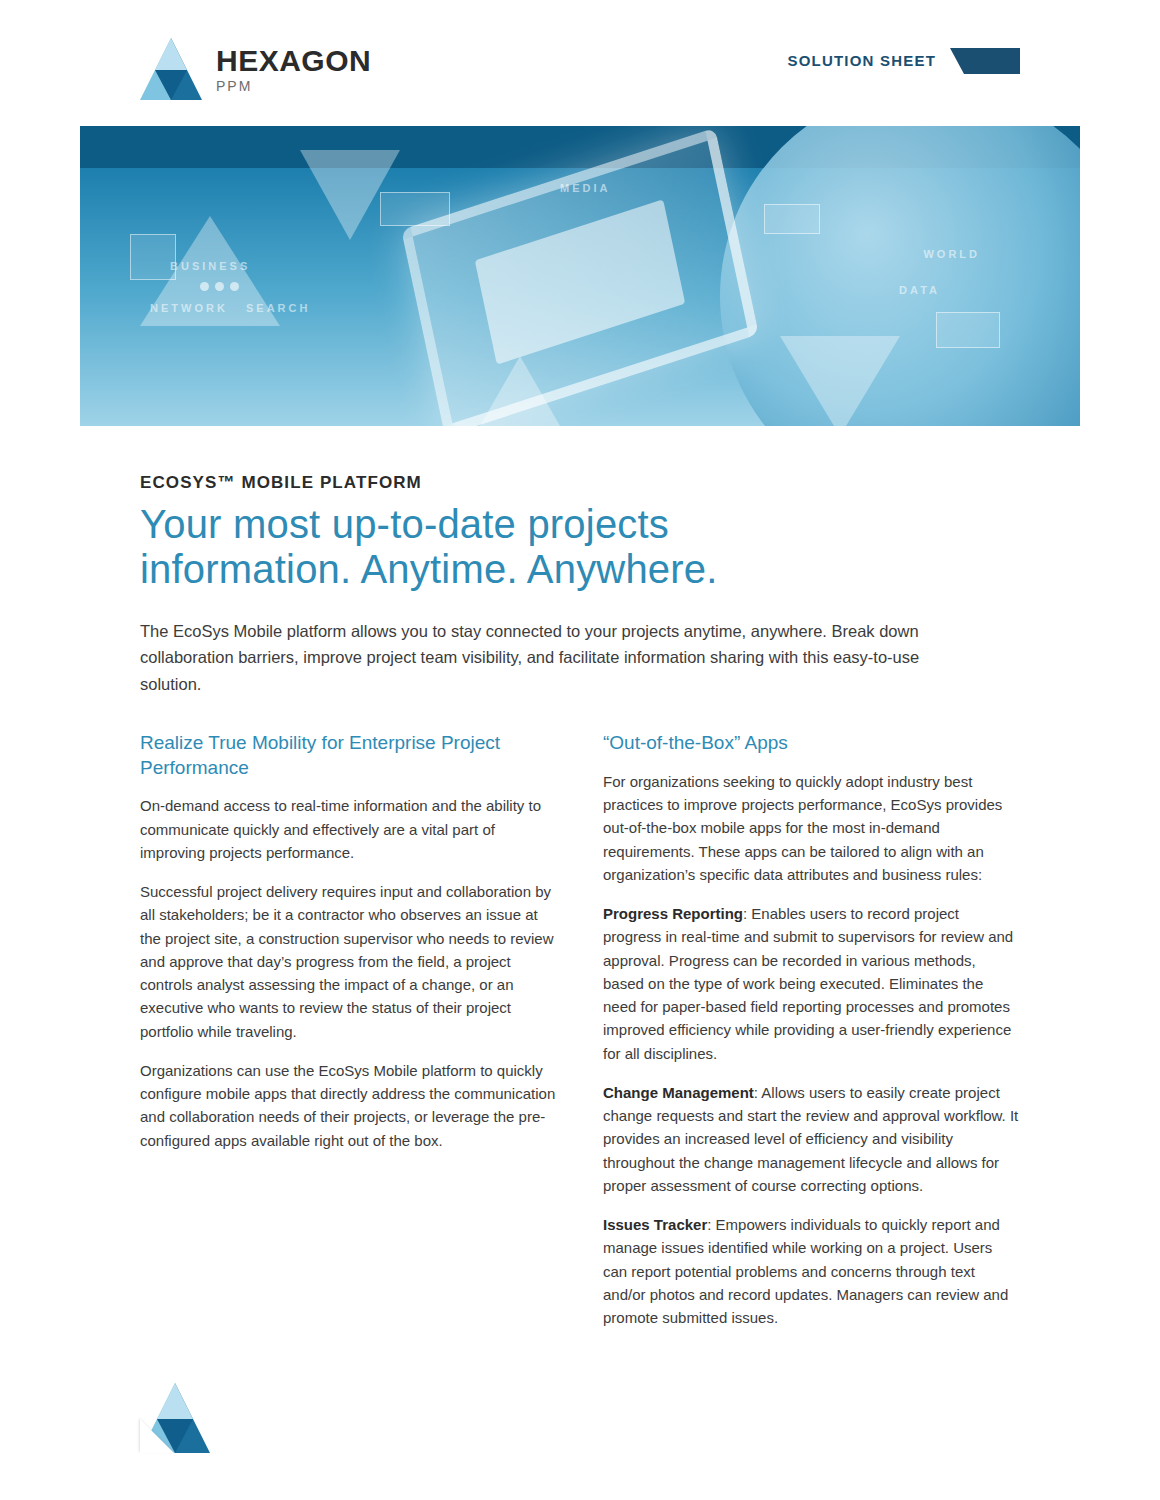HEXAGON PPM
Solution Sheet
BUSINESS NETWORK SEARCH MEDIA WORLD DATA
EcoSys™ Mobile Platform
Your most up-to-date projects
information. Anytime. Anywhere.
The EcoSys Mobile platform allows you to stay connected to your projects anytime, anywhere. Break down collaboration barriers, improve project team visibility, and facilitate information sharing with this easy-to-use solution.
Realize True Mobility for Enterprise Project Performance
On-demand access to real-time information and the ability to communicate quickly and effectively are a vital part of improving projects performance.
Successful project delivery requires input and collaboration by all stakeholders; be it a contractor who observes an issue at the project site, a construction supervisor who needs to review and approve that day’s progress from the field, a project controls analyst assessing the impact of a change, or an executive who wants to review the status of their project portfolio while traveling.
Organizations can use the EcoSys Mobile platform to quickly configure mobile apps that directly address the communication and collaboration needs of their projects, or leverage the pre-configured apps available right out of the box.
“Out-of-the-Box” Apps
For organizations seeking to quickly adopt industry best practices to improve projects performance, EcoSys provides out-of-the-box mobile apps for the most in-demand requirements. These apps can be tailored to align with an organization’s specific data attributes and business rules:
Progress Reporting: Enables users to record project progress in real-time and submit to supervisors for review and approval. Progress can be recorded in various methods, based on the type of work being executed. Eliminates the need for paper-based field reporting processes and promotes improved efficiency while providing a user-friendly experience for all disciplines.
Change Management: Allows users to easily create project change requests and start the review and approval workflow. It provides an increased level of efficiency and visibility throughout the change management lifecycle and allows for proper assessment of course correcting options.
Issues Tracker: Empowers individuals to quickly report and manage issues identified while working on a project. Users can report potential problems and concerns through text and/or photos and record updates. Managers can review and promote submitted issues.